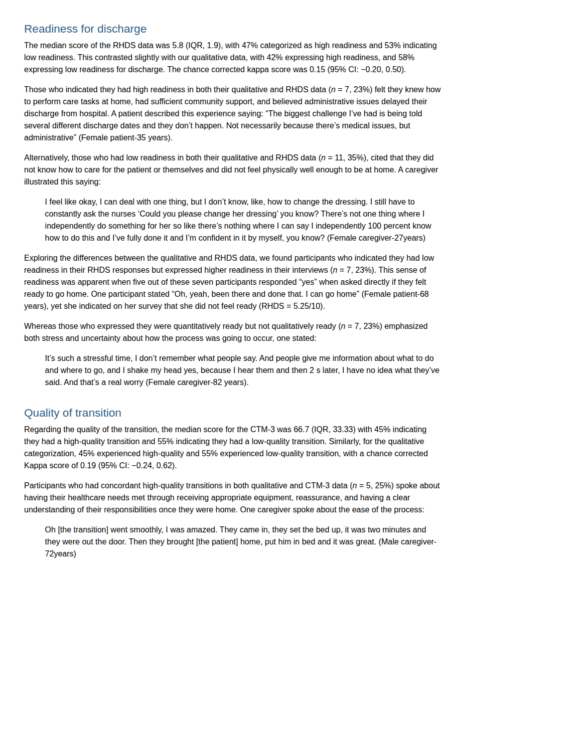Readiness for discharge
The median score of the RHDS data was 5.8 (IQR, 1.9), with 47% categorized as high readiness and 53% indicating low readiness. This contrasted slightly with our qualitative data, with 42% expressing high readiness, and 58% expressing low readiness for discharge. The chance corrected kappa score was 0.15 (95% CI: −0.20, 0.50).
Those who indicated they had high readiness in both their qualitative and RHDS data (n = 7, 23%) felt they knew how to perform care tasks at home, had sufficient community support, and believed administrative issues delayed their discharge from hospital. A patient described this experience saying: “The biggest challenge I’ve had is being told several different discharge dates and they don’t happen. Not necessarily because there’s medical issues, but administrative” (Female patient-35 years).
Alternatively, those who had low readiness in both their qualitative and RHDS data (n = 11, 35%), cited that they did not know how to care for the patient or themselves and did not feel physically well enough to be at home. A caregiver illustrated this saying:
I feel like okay, I can deal with one thing, but I don’t know, like, how to change the dressing. I still have to constantly ask the nurses ‘Could you please change her dressing’ you know? There’s not one thing where I independently do something for her so like there’s nothing where I can say I independently 100 percent know how to do this and I’ve fully done it and I’m confident in it by myself, you know? (Female caregiver-27years)
Exploring the differences between the qualitative and RHDS data, we found participants who indicated they had low readiness in their RHDS responses but expressed higher readiness in their interviews (n = 7, 23%). This sense of readiness was apparent when five out of these seven participants responded “yes” when asked directly if they felt ready to go home. One participant stated “Oh, yeah, been there and done that. I can go home” (Female patient-68 years), yet she indicated on her survey that she did not feel ready (RHDS = 5.25/10).
Whereas those who expressed they were quantitatively ready but not qualitatively ready (n = 7, 23%) emphasized both stress and uncertainty about how the process was going to occur, one stated:
It’s such a stressful time, I don’t remember what people say. And people give me information about what to do and where to go, and I shake my head yes, because I hear them and then 2 s later, I have no idea what they’ve said. And that’s a real worry (Female caregiver-82 years).
Quality of transition
Regarding the quality of the transition, the median score for the CTM-3 was 66.7 (IQR, 33.33) with 45% indicating they had a high-quality transition and 55% indicating they had a low-quality transition. Similarly, for the qualitative categorization, 45% experienced high-quality and 55% experienced low-quality transition, with a chance corrected Kappa score of 0.19 (95% CI: −0.24, 0.62).
Participants who had concordant high-quality transitions in both qualitative and CTM-3 data (n = 5, 25%) spoke about having their healthcare needs met through receiving appropriate equipment, reassurance, and having a clear understanding of their responsibilities once they were home. One caregiver spoke about the ease of the process:
Oh [the transition] went smoothly, I was amazed. They came in, they set the bed up, it was two minutes and they were out the door. Then they brought [the patient] home, put him in bed and it was great. (Male caregiver-72years)